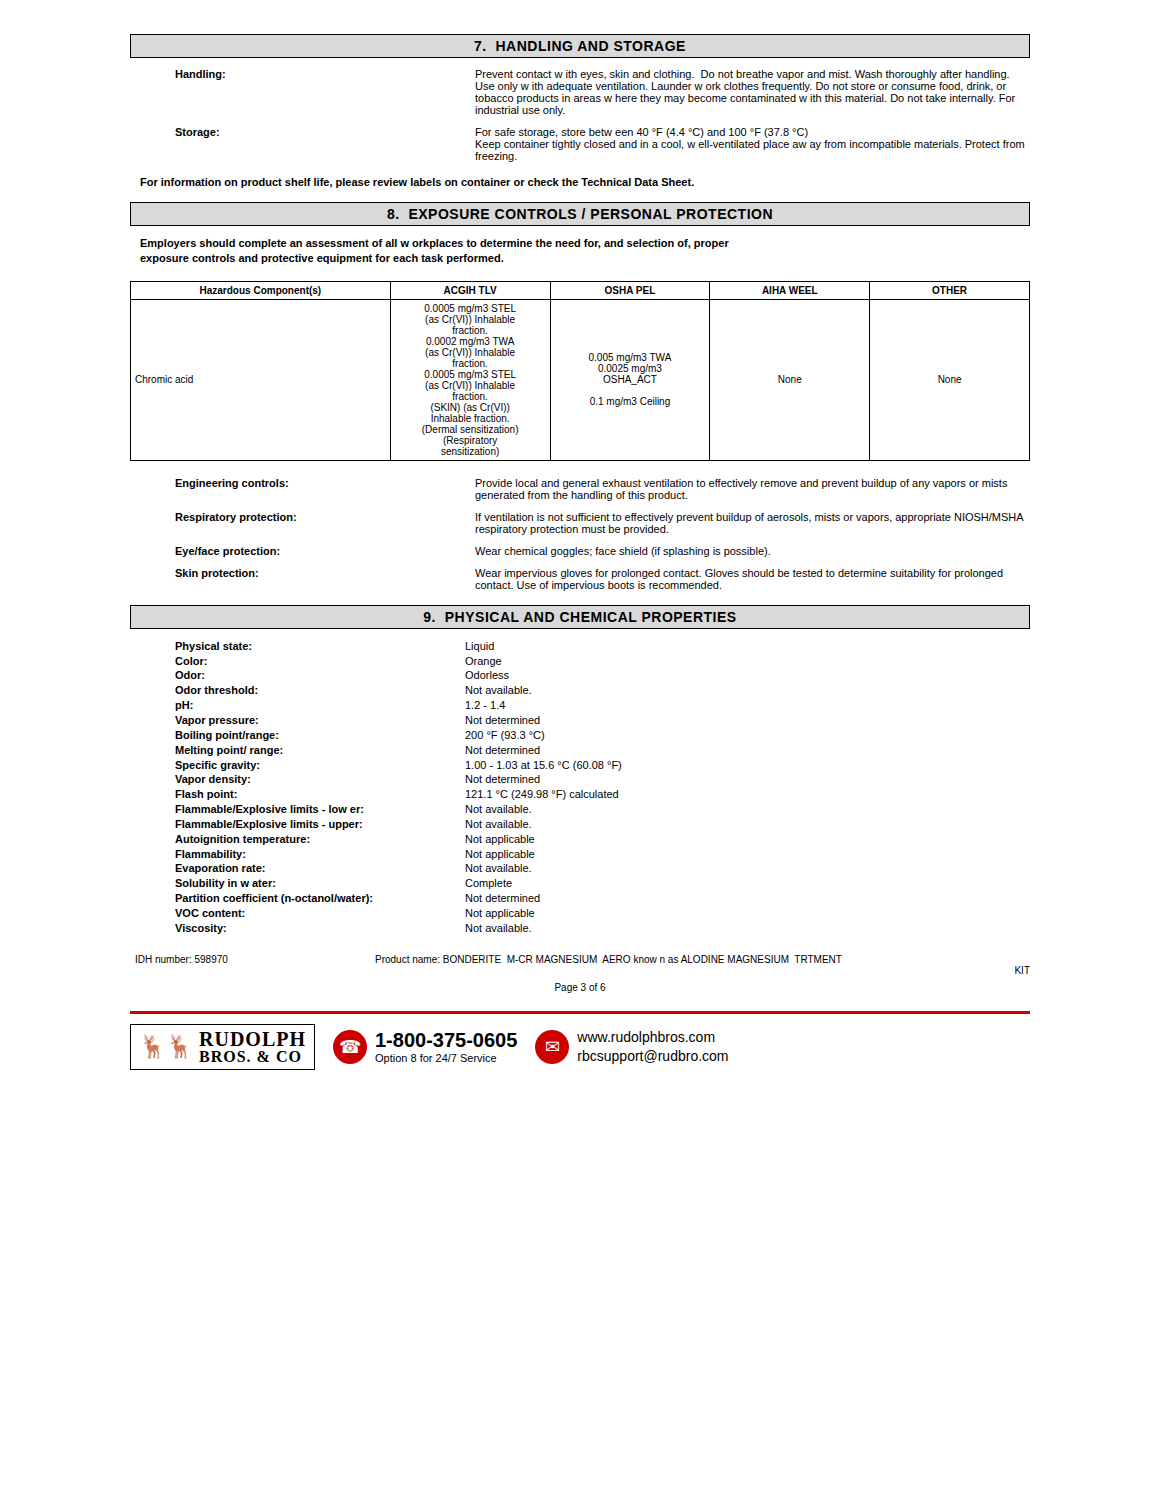7. HANDLING AND STORAGE
Handling:
Prevent contact w ith eyes, skin and clothing. Do not breathe vapor and mist. Wash thoroughly after handling. Use only w ith adequate ventilation. Launder w ork clothes frequently. Do not store or consume food, drink, or tobacco products in areas w here they may become contaminated w ith this material. Do not take internally. For industrial use only.
Storage:
For safe storage, store betw een 40 °F (4.4 °C) and 100 °F (37.8 °C)
Keep container tightly closed and in a cool, w ell-ventilated place aw ay from incompatible materials. Protect from freezing.
For information on product shelf life, please review labels on container or check the Technical Data Sheet.
8. EXPOSURE CONTROLS / PERSONAL PROTECTION
Employers should complete an assessment of all w orkplaces to determine the need for, and selection of, proper
exposure controls and protective equipment for each task performed.
| Hazardous Component(s) | ACGIH TLV | OSHA PEL | AIHA WEEL | OTHER |
| --- | --- | --- | --- | --- |
| Chromic acid | 0.0005 mg/m3 STEL (as Cr(VI)) Inhalable fraction. 0.0002 mg/m3 TWA (as Cr(VI)) Inhalable fraction. 0.0005 mg/m3 STEL (as Cr(VI)) Inhalable fraction. (SKIN) (as Cr(VI)) Inhalable fraction. (Dermal sensitization) (Respiratory sensitization) | 0.005 mg/m3 TWA 0.0025 mg/m3 OSHA_ACT 0.1 mg/m3 Ceiling | None | None |
Engineering controls:
Provide local and general exhaust ventilation to effectively remove and prevent buildup of any vapors or mists generated from the handling of this product.
Respiratory protection:
If ventilation is not sufficient to effectively prevent buildup of aerosols, mists or vapors, appropriate NIOSH/MSHA respiratory protection must be provided.
Eye/face protection:
Wear chemical goggles; face shield (if splashing is possible).
Skin protection:
Wear impervious gloves for prolonged contact. Gloves should be tested to determine suitability for prolonged contact. Use of impervious boots is recommended.
9. PHYSICAL AND CHEMICAL PROPERTIES
Physical state:
Liquid
Color:
Orange
Odor:
Odorless
Odor threshold:
Not available.
pH:
1.2 - 1.4
Vapor pressure:
Not determined
Boiling point/range:
200 °F (93.3 °C)
Melting point/ range:
Not determined
Specific gravity:
1.00 - 1.03 at 15.6 °C (60.08 °F)
Vapor density:
Not determined
Flash point:
121.1 °C (249.98 °F) calculated
Flammable/Explosive limits - low er:
Not available.
Flammable/Explosive limits - upper:
Not available.
Autoignition temperature:
Not applicable
Flammability:
Not applicable
Evaporation rate:
Not available.
Solubility in w ater:
Complete
Partition coefficient (n-octanol/water):
Not determined
VOC content:
Not applicable
Viscosity:
Not available.
IDH number: 598970
Product name: BONDERITE M-CR MAGNESIUM AERO know n as ALODINE MAGNESIUM TRTMENT
KIT
Page 3 of 6
🦌🦌
RUDOLPH
BROS. & CO
☎
1-800-375-0605
Option 8 for 24/7 Service
✉
www.rudolphbros.com
rbcsupport@rudbro.com